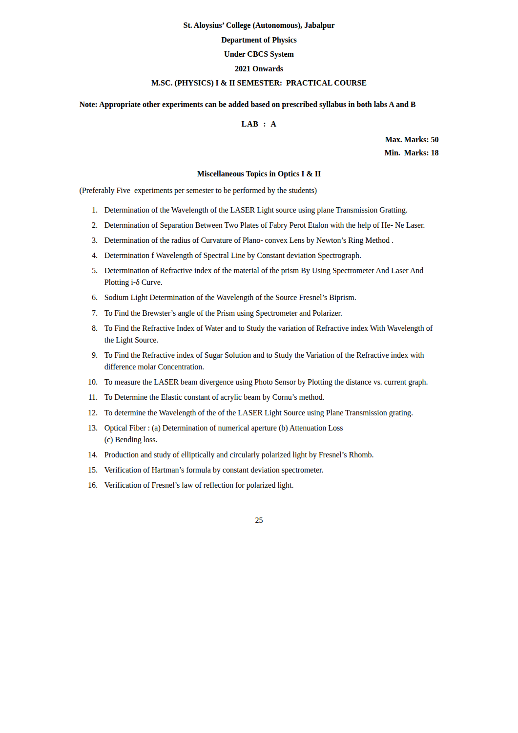St. Aloysius’ College (Autonomous), Jabalpur
Department of Physics
Under CBCS System
2021 Onwards
M.SC. (PHYSICS) I & II SEMESTER: PRACTICAL COURSE
Note: Appropriate other experiments can be added based on prescribed syllabus in both labs A and B
LAB : A
Max. Marks: 50
Min. Marks: 18
Miscellaneous Topics in Optics I & II
(Preferably Five experiments per semester to be performed by the students)
Determination of the Wavelength of the LASER Light source using plane Transmission Gratting.
Determination of Separation Between Two Plates of Fabry Perot Etalon with the help of He- Ne Laser.
Determination of the radius of Curvature of Plano- convex Lens by Newton’s Ring Method .
Determination f Wavelength of Spectral Line by Constant deviation Spectrograph.
Determination of Refractive index of the material of the prism By Using Spectrometer And Laser And Plotting i-δ Curve.
Sodium Light Determination of the Wavelength of the Source Fresnel’s Biprism.
To Find the Brewster’s angle of the Prism using Spectrometer and Polarizer.
To Find the Refractive Index of Water and to Study the variation of Refractive index With Wavelength of the Light Source.
To Find the Refractive index of Sugar Solution and to Study the Variation of the Refractive index with difference molar Concentration.
To measure the LASER beam divergence using Photo Sensor by Plotting the distance vs. current graph.
To Determine the Elastic constant of acrylic beam by Cornu’s method.
To determine the Wavelength of the of the LASER Light Source using Plane Transmission grating.
Optical Fiber : (a) Determination of numerical aperture (b) Attenuation Loss (c) Bending loss.
Production and study of elliptically and circularly polarized light by Fresnel’s Rhomb.
Verification of Hartman’s formula by constant deviation spectrometer.
Verification of Fresnel’s law of reflection for polarized light.
25